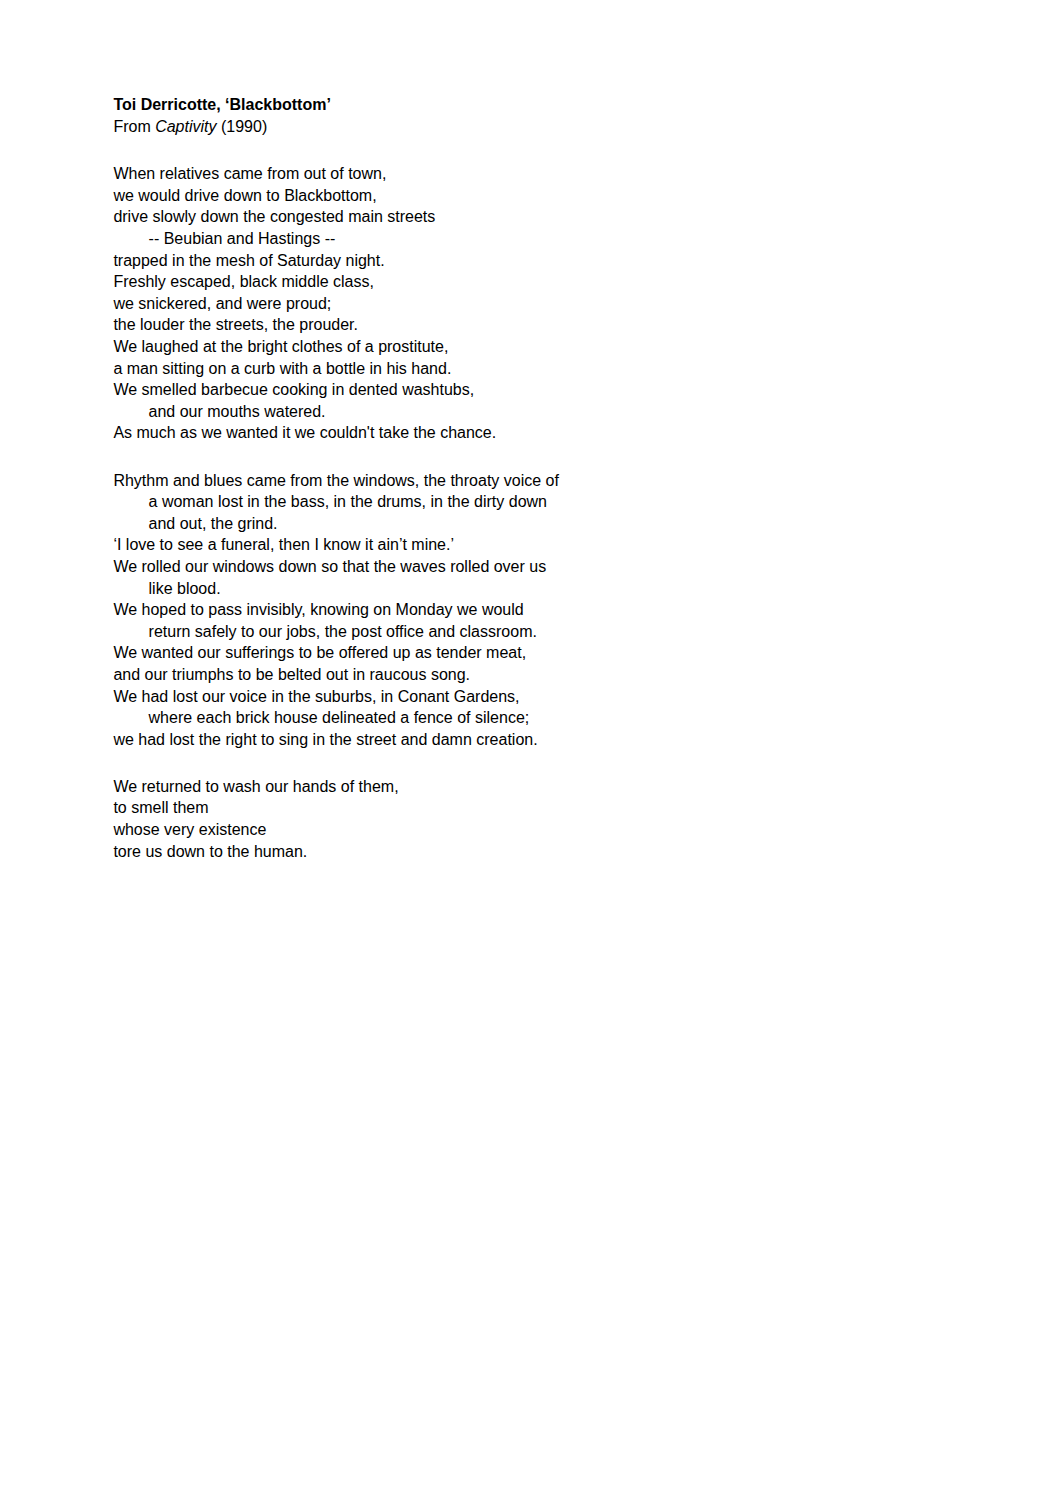Toi Derricotte, ‘Blackbottom’
From Captivity (1990)
When relatives came from out of town,
we would drive down to Blackbottom,
drive slowly down the congested main streets
-- Beubian and Hastings --
trapped in the mesh of Saturday night.
Freshly escaped, black middle class,
we snickered, and were proud;
the louder the streets, the prouder.
We laughed at the bright clothes of a prostitute,
a man sitting on a curb with a bottle in his hand.
We smelled barbecue cooking in dented washtubs,
and our mouths watered.
As much as we wanted it we couldn't take the chance.
Rhythm and blues came from the windows, the throaty voice of
a woman lost in the bass, in the drums, in the dirty down
and out, the grind.
‘I love to see a funeral, then I know it ain’t mine.’
We rolled our windows down so that the waves rolled over us
like blood.
We hoped to pass invisibly, knowing on Monday we would
return safely to our jobs, the post office and classroom.
We wanted our sufferings to be offered up as tender meat,
and our triumphs to be belted out in raucous song.
We had lost our voice in the suburbs, in Conant Gardens,
where each brick house delineated a fence of silence;
we had lost the right to sing in the street and damn creation.
We returned to wash our hands of them,
to smell them
whose very existence
tore us down to the human.